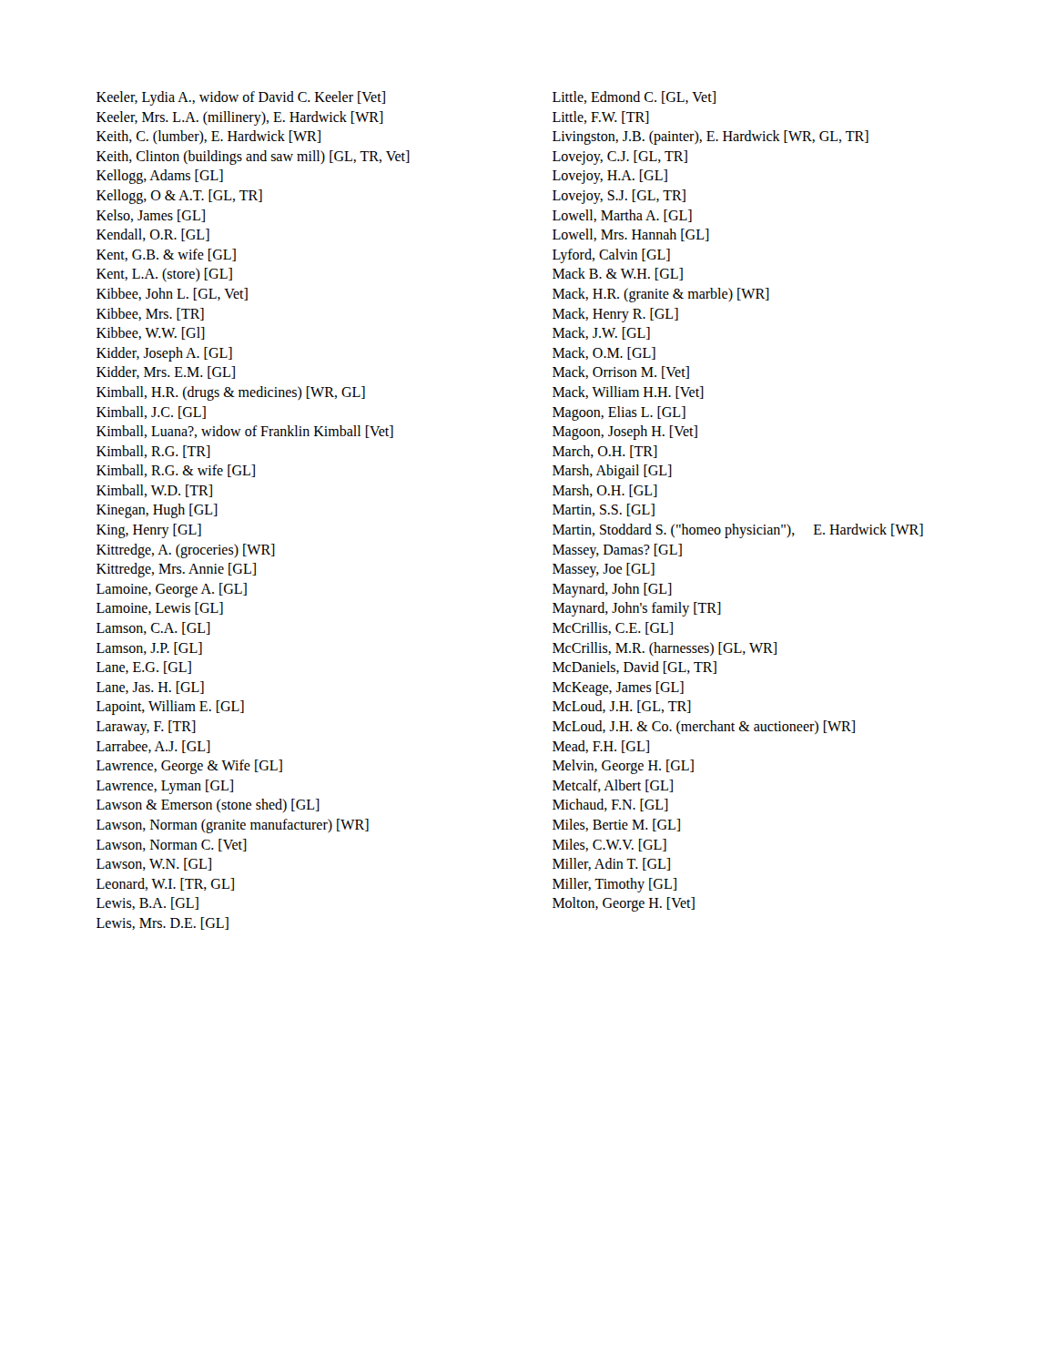Keeler, Lydia A., widow of David C. Keeler [Vet]
Keeler, Mrs. L.A. (millinery), E. Hardwick [WR]
Keith, C. (lumber), E. Hardwick [WR]
Keith, Clinton (buildings and saw mill) [GL, TR, Vet]
Kellogg, Adams [GL]
Kellogg, O & A.T. [GL, TR]
Kelso, James [GL]
Kendall, O.R. [GL]
Kent, G.B. & wife [GL]
Kent, L.A. (store) [GL]
Kibbee, John L. [GL, Vet]
Kibbee, Mrs. [TR]
Kibbee, W.W. [Gl]
Kidder, Joseph A. [GL]
Kidder, Mrs. E.M. [GL]
Kimball, H.R. (drugs & medicines) [WR, GL]
Kimball, J.C. [GL]
Kimball, Luana?, widow of Franklin Kimball [Vet]
Kimball, R.G. [TR]
Kimball, R.G. & wife [GL]
Kimball, W.D. [TR]
Kinegan, Hugh [GL]
King, Henry [GL]
Kittredge, A. (groceries) [WR]
Kittredge, Mrs. Annie [GL]
Lamoine, George A. [GL]
Lamoine, Lewis [GL]
Lamson, C.A. [GL]
Lamson, J.P. [GL]
Lane, E.G. [GL]
Lane, Jas. H. [GL]
Lapoint, William E. [GL]
Laraway, F. [TR]
Larrabee, A.J. [GL]
Lawrence, George & Wife [GL]
Lawrence, Lyman [GL]
Lawson & Emerson (stone shed) [GL]
Lawson, Norman (granite manufacturer) [WR]
Lawson, Norman C. [Vet]
Lawson, W.N. [GL]
Leonard, W.I. [TR, GL]
Lewis, B.A. [GL]
Lewis, Mrs. D.E. [GL]
Little, Edmond C. [GL, Vet]
Little, F.W. [TR]
Livingston, J.B. (painter), E. Hardwick [WR, GL, TR]
Lovejoy, C.J. [GL, TR]
Lovejoy, H.A. [GL]
Lovejoy, S.J. [GL, TR]
Lowell, Martha A. [GL]
Lowell, Mrs. Hannah [GL]
Lyford, Calvin [GL]
Mack B. & W.H. [GL]
Mack, H.R. (granite & marble) [WR]
Mack, Henry R. [GL]
Mack, J.W. [GL]
Mack, O.M. [GL]
Mack, Orrison M. [Vet]
Mack, William H.H. [Vet]
Magoon, Elias L. [GL]
Magoon, Joseph H. [Vet]
March, O.H. [TR]
Marsh, Abigail [GL]
Marsh, O.H. [GL]
Martin, S.S. [GL]
Martin, Stoddard S. ("homeo physician"), E. Hardwick [WR]
Massey, Damas? [GL]
Massey, Joe [GL]
Maynard, John [GL]
Maynard, John's family [TR]
McCrillis, C.E. [GL]
McCrillis, M.R. (harnesses) [GL, WR]
McDaniels, David [GL, TR]
McKeage, James [GL]
McLoud, J.H. [GL, TR]
McLoud, J.H. & Co. (merchant & auctioneer) [WR]
Mead, F.H. [GL]
Melvin, George H. [GL]
Metcalf, Albert [GL]
Michaud, F.N. [GL]
Miles, Bertie M. [GL]
Miles, C.W.V. [GL]
Miller, Adin T. [GL]
Miller, Timothy [GL]
Molton, George H. [Vet]